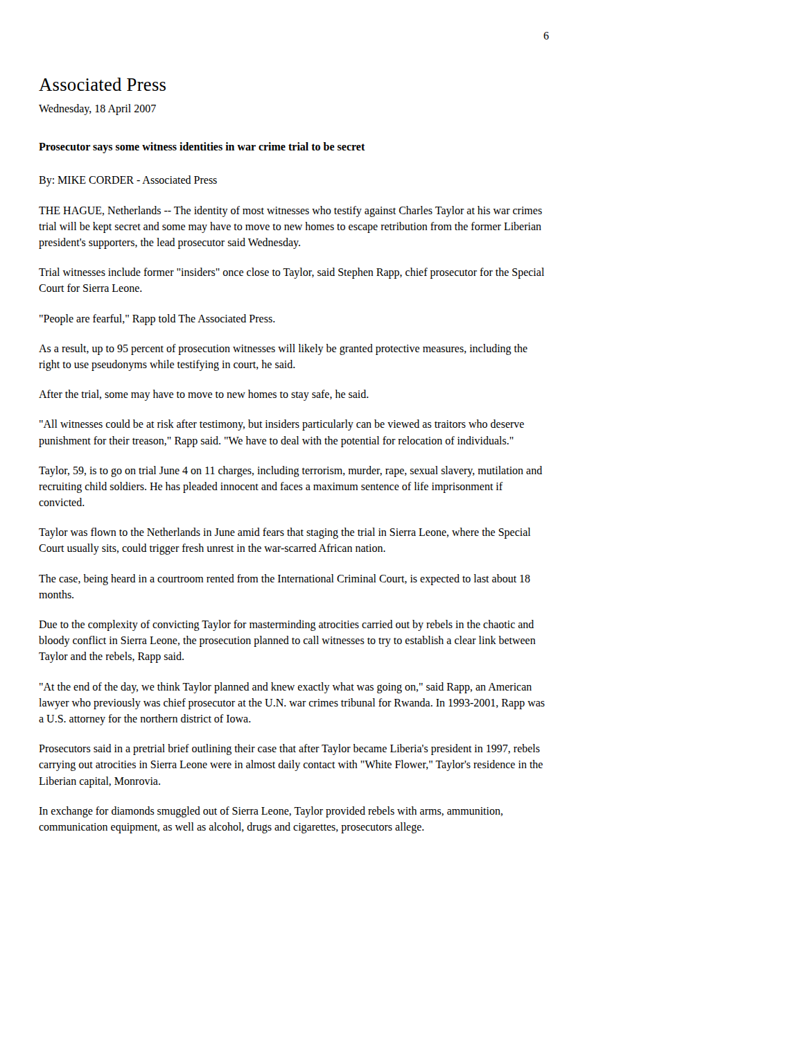6
Associated Press
Wednesday, 18 April 2007
Prosecutor says some witness identities in war crime trial to be secret
By: MIKE CORDER - Associated Press
THE HAGUE, Netherlands -- The identity of most witnesses who testify against Charles Taylor at his war crimes trial will be kept secret and some may have to move to new homes to escape retribution from the former Liberian president's supporters, the lead prosecutor said Wednesday.
Trial witnesses include former "insiders" once close to Taylor, said Stephen Rapp, chief prosecutor for the Special Court for Sierra Leone.
"People are fearful," Rapp told The Associated Press.
As a result, up to 95 percent of prosecution witnesses will likely be granted protective measures, including the right to use pseudonyms while testifying in court, he said.
After the trial, some may have to move to new homes to stay safe, he said.
"All witnesses could be at risk after testimony, but insiders particularly can be viewed as traitors who deserve punishment for their treason," Rapp said. "We have to deal with the potential for relocation of individuals."
Taylor, 59, is to go on trial June 4 on 11 charges, including terrorism, murder, rape, sexual slavery, mutilation and recruiting child soldiers. He has pleaded innocent and faces a maximum sentence of life imprisonment if convicted.
Taylor was flown to the Netherlands in June amid fears that staging the trial in Sierra Leone, where the Special Court usually sits, could trigger fresh unrest in the war-scarred African nation.
The case, being heard in a courtroom rented from the International Criminal Court, is expected to last about 18 months.
Due to the complexity of convicting Taylor for masterminding atrocities carried out by rebels in the chaotic and bloody conflict in Sierra Leone, the prosecution planned to call witnesses to try to establish a clear link between Taylor and the rebels, Rapp said.
"At the end of the day, we think Taylor planned and knew exactly what was going on," said Rapp, an American lawyer who previously was chief prosecutor at the U.N. war crimes tribunal for Rwanda. In 1993-2001, Rapp was a U.S. attorney for the northern district of Iowa.
Prosecutors said in a pretrial brief outlining their case that after Taylor became Liberia's president in 1997, rebels carrying out atrocities in Sierra Leone were in almost daily contact with "White Flower," Taylor's residence in the Liberian capital, Monrovia.
In exchange for diamonds smuggled out of Sierra Leone, Taylor provided rebels with arms, ammunition, communication equipment, as well as alcohol, drugs and cigarettes, prosecutors allege.